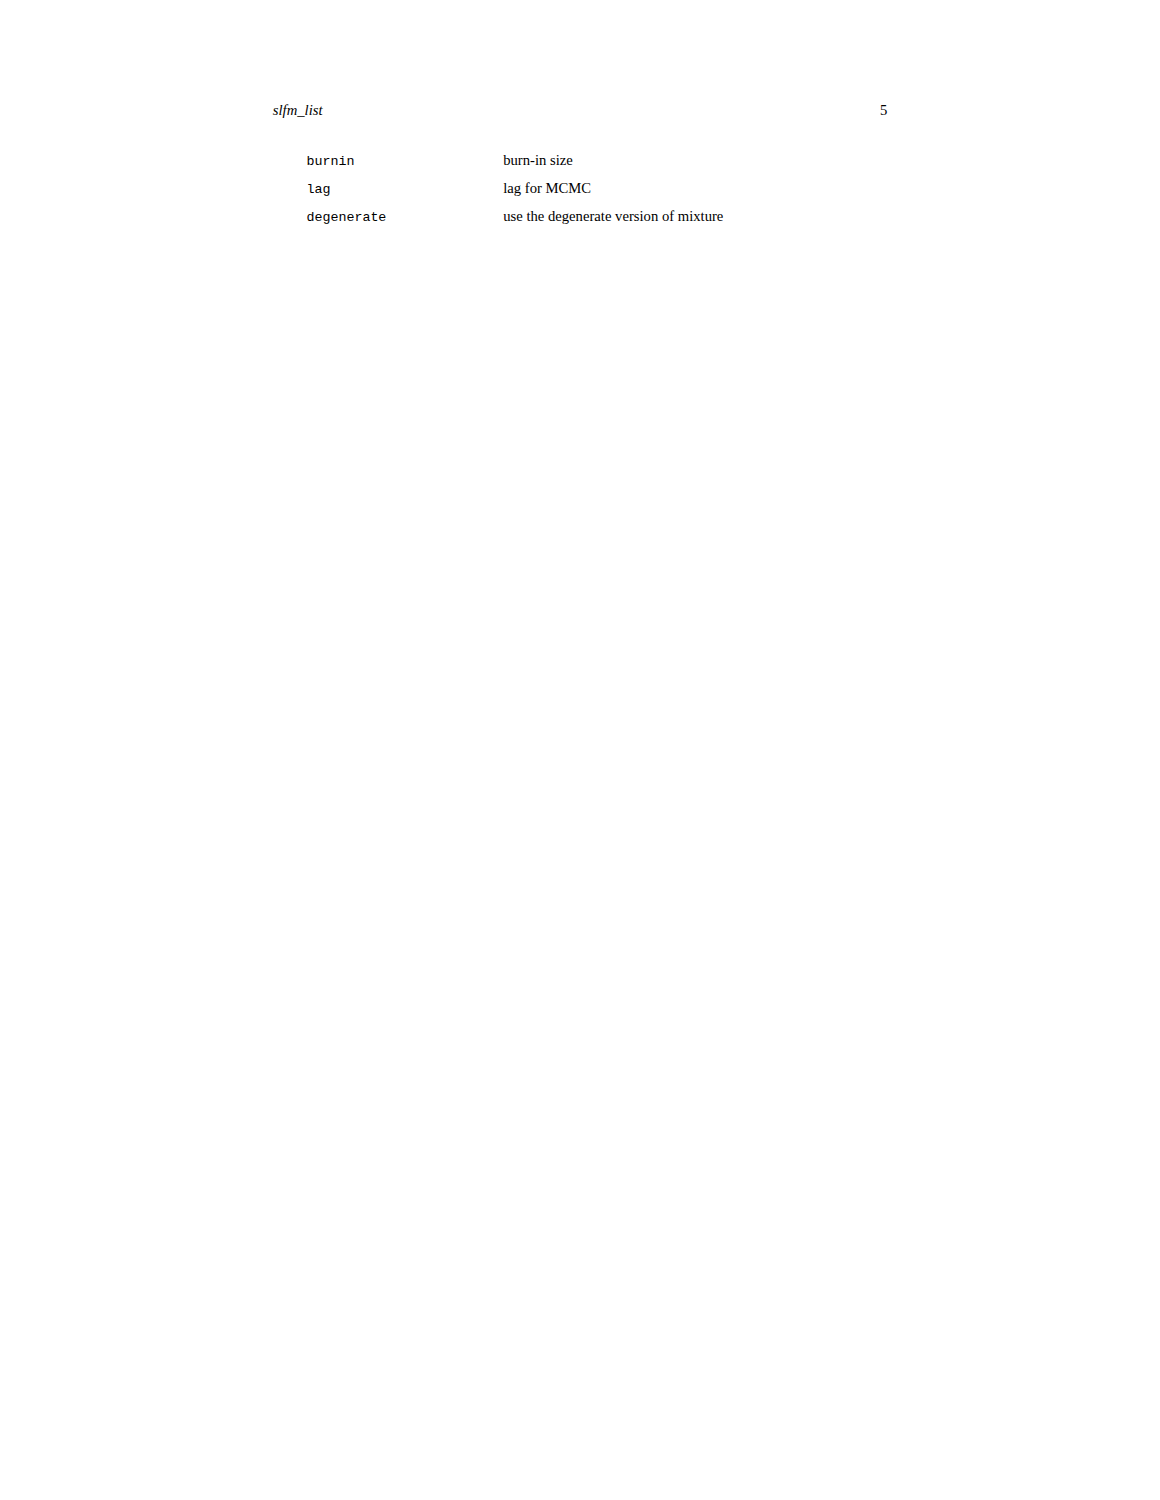slfm_list 5
burnin
burn-in size
lag
lag for MCMC
degenerate
use the degenerate version of mixture